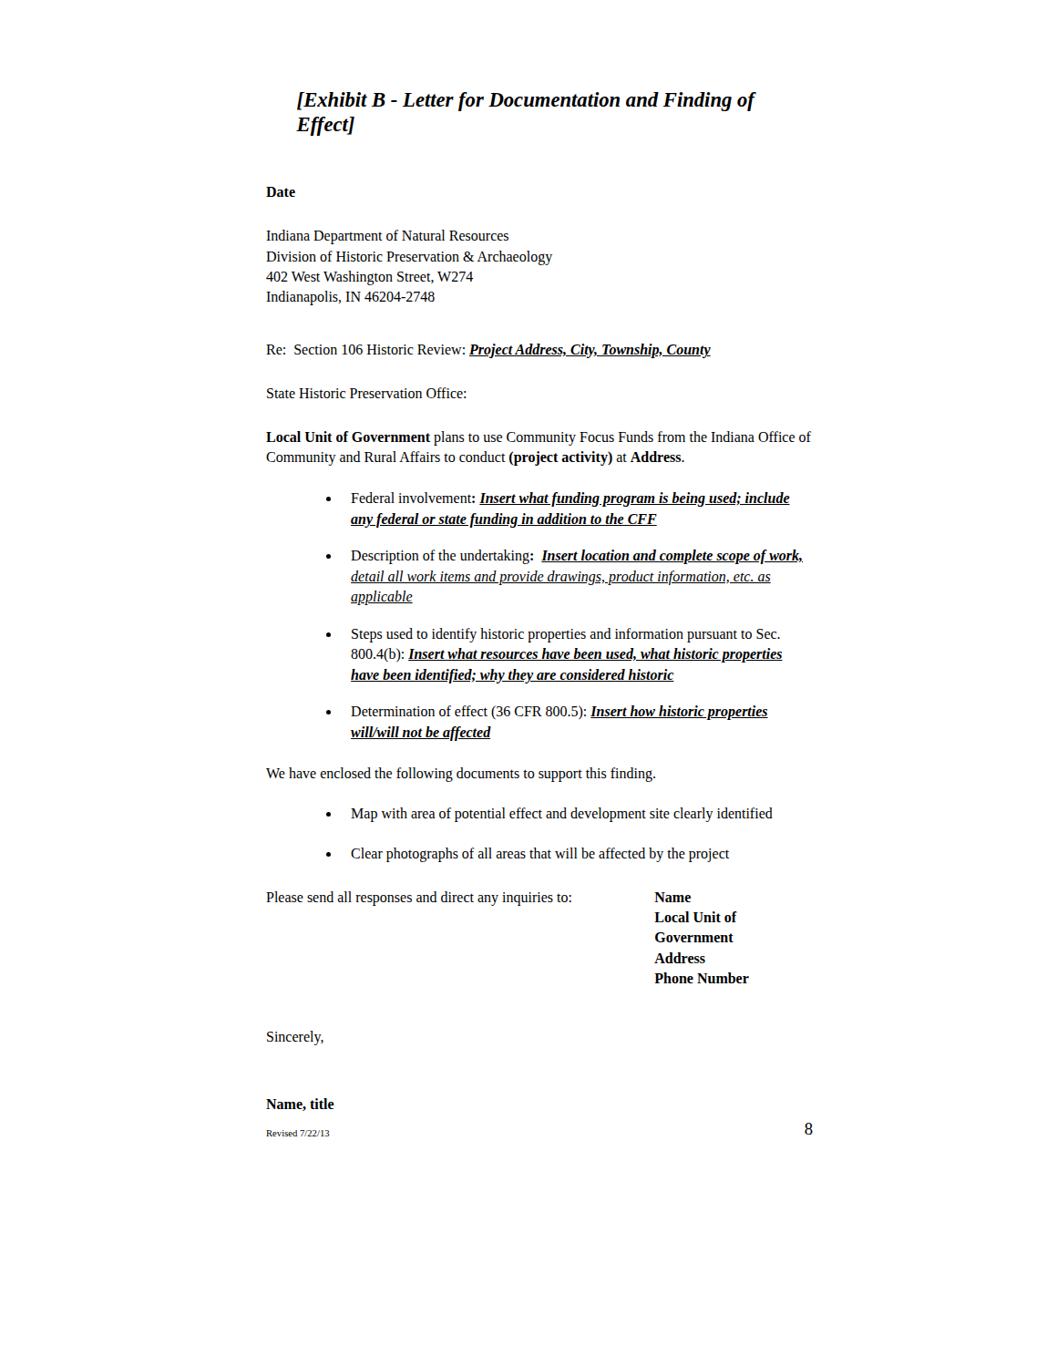[Exhibit B - Letter for Documentation and Finding of Effect]
Date
Indiana Department of Natural Resources
Division of Historic Preservation & Archaeology
402 West Washington Street, W274
Indianapolis, IN 46204-2748
Re: Section 106 Historic Review: Project Address, City, Township, County
State Historic Preservation Office:
Local Unit of Government plans to use Community Focus Funds from the Indiana Office of Community and Rural Affairs to conduct (project activity) at Address.
Federal involvement: Insert what funding program is being used; include any federal or state funding in addition to the CFF
Description of the undertaking: Insert location and complete scope of work, detail all work items and provide drawings, product information, etc. as applicable
Steps used to identify historic properties and information pursuant to Sec. 800.4(b): Insert what resources have been used, what historic properties have been identified; why they are considered historic
Determination of effect (36 CFR 800.5): Insert how historic properties will/will not be affected
We have enclosed the following documents to support this finding.
Map with area of potential effect and development site clearly identified
Clear photographs of all areas that will be affected by the project
Please send all responses and direct any inquiries to:
Name
Local Unit of Government
Address
Phone Number
Sincerely,
Name, title
Revised 7/22/13 8